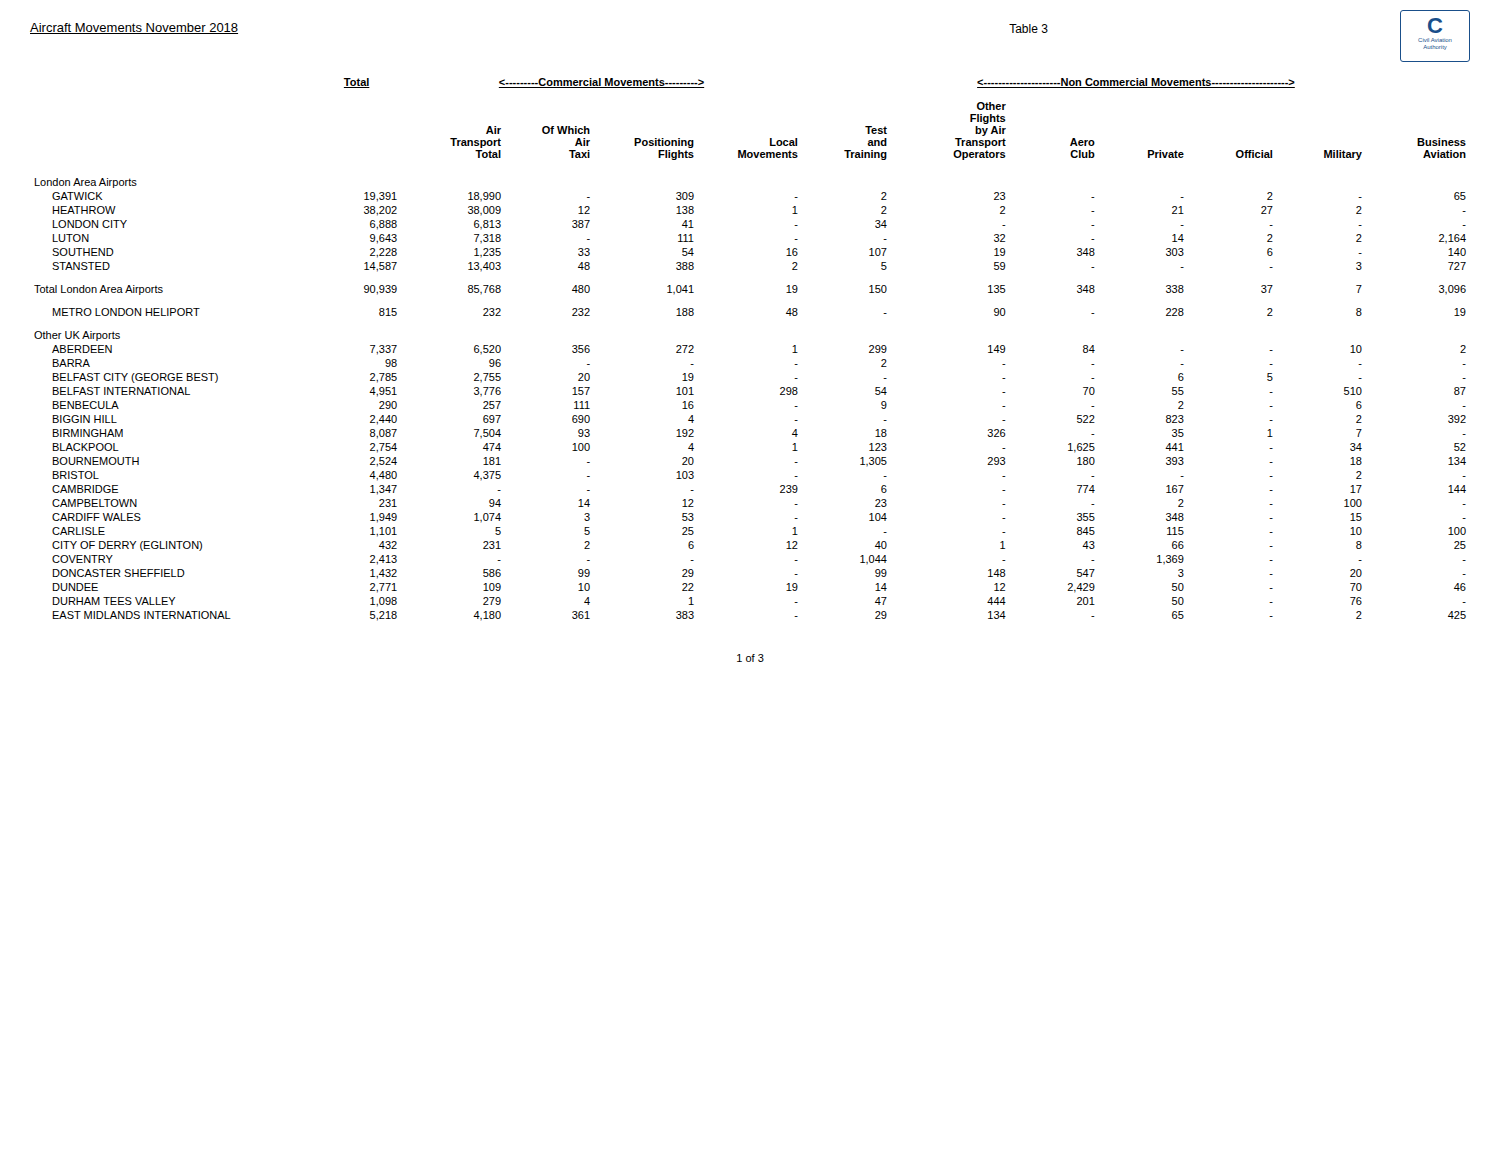Aircraft Movements November 2018 Table 3
CCivil Aviation
Authority
| | Total | <---------Commercial Movements---------> | <---------------------Non Commercial Movements---------------------> |
| | | Air Transport Total | Of Which Air Taxi | Positioning Flights | Local Movements | Test and Training | Other Flights by Air Transport Operators | Aero Club | Private | Official | Military | Business Aviation |
| London Area Airports | |
| GATWICK | 19,391 | 18,990 | - | 309 | - | 2 | 23 | - | - | 2 | - | 65 |
| HEATHROW | 38,202 | 38,009 | 12 | 138 | 1 | 2 | 2 | - | 21 | 27 | 2 | - |
| LONDON CITY | 6,888 | 6,813 | 387 | 41 | - | 34 | - | - | - | - | - | - |
| LUTON | 9,643 | 7,318 | - | 111 | - | - | 32 | - | 14 | 2 | 2 | 2,164 |
| SOUTHEND | 2,228 | 1,235 | 33 | 54 | 16 | 107 | 19 | 348 | 303 | 6 | - | 140 |
| STANSTED | 14,587 | 13,403 | 48 | 388 | 2 | 5 | 59 | - | - | - | 3 | 727 |
| Total London Area Airports | 90,939 | 85,768 | 480 | 1,041 | 19 | 150 | 135 | 348 | 338 | 37 | 7 | 3,096 |
| METRO LONDON HELIPORT | 815 | 232 | 232 | 188 | 48 | - | 90 | - | 228 | 2 | 8 | 19 |
| Other UK Airports | |
| ABERDEEN | 7,337 | 6,520 | 356 | 272 | 1 | 299 | 149 | 84 | - | - | 10 | 2 |
| BARRA | 98 | 96 | - | - | - | 2 | - | - | - | - | - | - |
| BELFAST CITY (GEORGE BEST) | 2,785 | 2,755 | 20 | 19 | - | - | - | - | 6 | 5 | - | - |
| BELFAST INTERNATIONAL | 4,951 | 3,776 | 157 | 101 | 298 | 54 | - | 70 | 55 | - | 510 | 87 |
| BENBECULA | 290 | 257 | 111 | 16 | - | 9 | - | - | 2 | - | 6 | - |
| BIGGIN HILL | 2,440 | 697 | 690 | 4 | - | - | - | 522 | 823 | - | 2 | 392 |
| BIRMINGHAM | 8,087 | 7,504 | 93 | 192 | 4 | 18 | 326 | - | 35 | 1 | 7 | - |
| BLACKPOOL | 2,754 | 474 | 100 | 4 | 1 | 123 | - | 1,625 | 441 | - | 34 | 52 |
| BOURNEMOUTH | 2,524 | 181 | - | 20 | - | 1,305 | 293 | 180 | 393 | - | 18 | 134 |
| BRISTOL | 4,480 | 4,375 | - | 103 | - | - | - | - | - | - | 2 | - |
| CAMBRIDGE | 1,347 | - | - | - | 239 | 6 | - | 774 | 167 | - | 17 | 144 |
| CAMPBELTOWN | 231 | 94 | 14 | 12 | - | 23 | - | - | 2 | - | 100 | - |
| CARDIFF WALES | 1,949 | 1,074 | 3 | 53 | - | 104 | - | 355 | 348 | - | 15 | - |
| CARLISLE | 1,101 | 5 | 5 | 25 | 1 | - | - | 845 | 115 | - | 10 | 100 |
| CITY OF DERRY (EGLINTON) | 432 | 231 | 2 | 6 | 12 | 40 | 1 | 43 | 66 | - | 8 | 25 |
| COVENTRY | 2,413 | - | - | - | - | 1,044 | - | - | 1,369 | - | - | - |
| DONCASTER SHEFFIELD | 1,432 | 586 | 99 | 29 | - | 99 | 148 | 547 | 3 | - | 20 | - |
| DUNDEE | 2,771 | 109 | 10 | 22 | 19 | 14 | 12 | 2,429 | 50 | - | 70 | 46 |
| DURHAM TEES VALLEY | 1,098 | 279 | 4 | 1 | - | 47 | 444 | 201 | 50 | - | 76 | - |
| EAST MIDLANDS INTERNATIONAL | 5,218 | 4,180 | 361 | 383 | - | 29 | 134 | - | 65 | - | 2 | 425 |
1 of 3